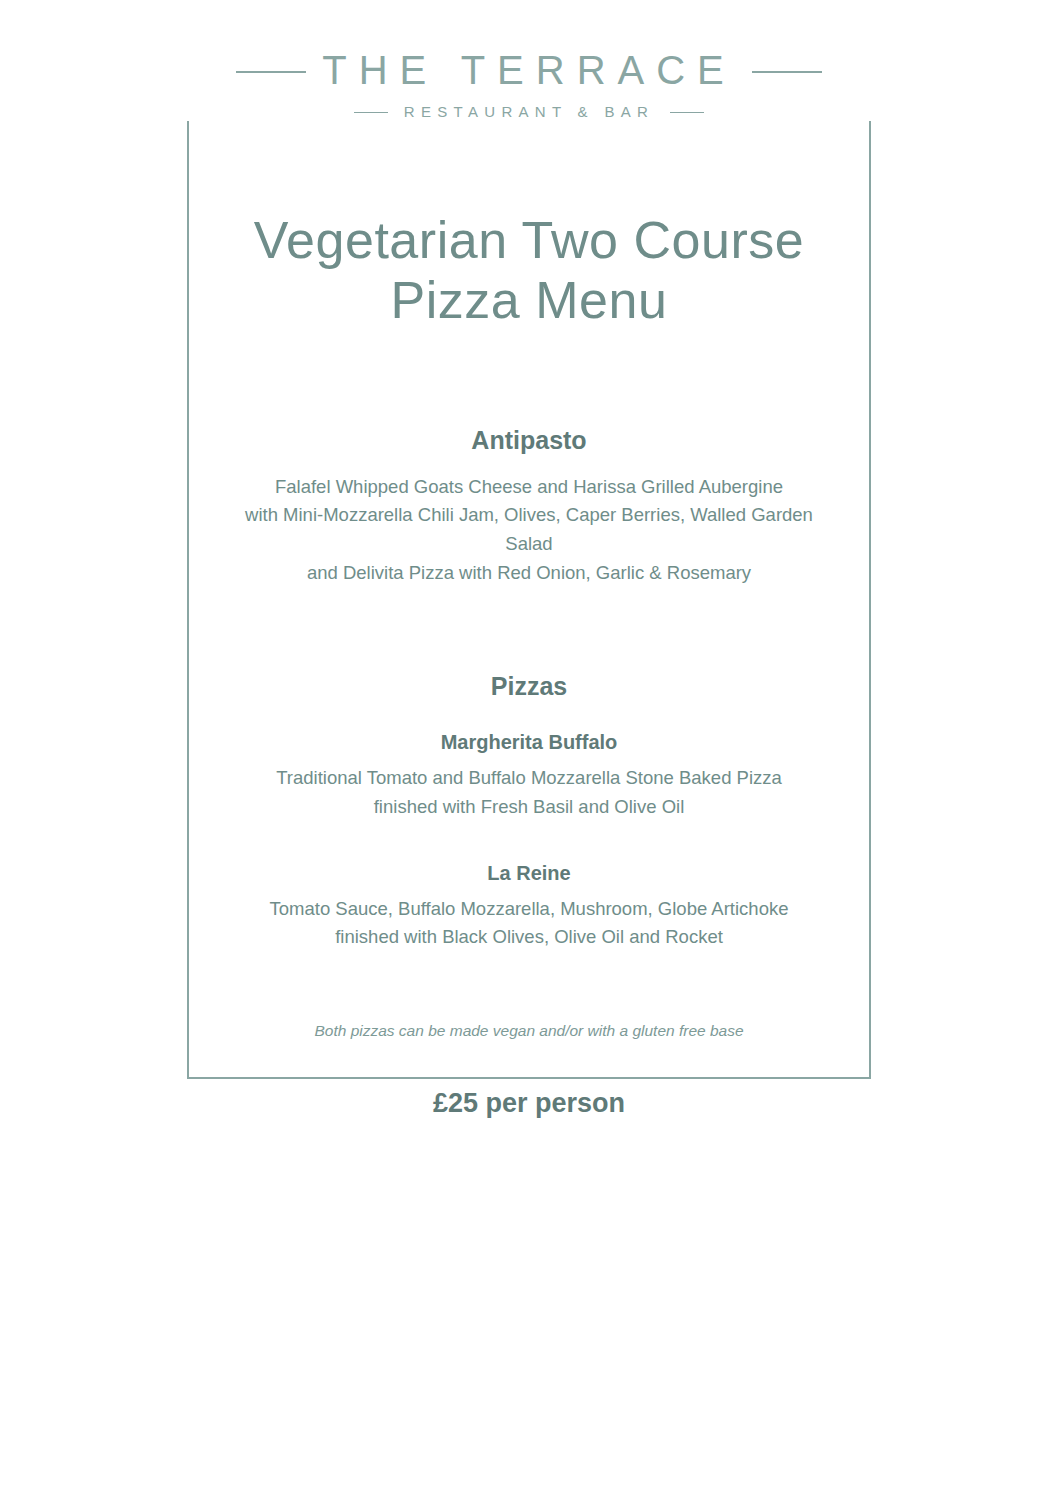THE TERRACE
RESTAURANT & BAR
Vegetarian Two Course
Pizza Menu
Antipasto
Falafel Whipped Goats Cheese and Harissa Grilled Aubergine
with Mini-Mozzarella Chili Jam, Olives, Caper Berries, Walled Garden Salad
and Delivita Pizza with Red Onion, Garlic & Rosemary
Pizzas
Margherita Buffalo
Traditional Tomato and Buffalo Mozzarella Stone Baked Pizza
finished with Fresh Basil and Olive Oil
La Reine
Tomato Sauce, Buffalo Mozzarella, Mushroom, Globe Artichoke
finished with Black Olives, Olive Oil and Rocket
Both pizzas can be made vegan and/or with a gluten free base
£25 per person